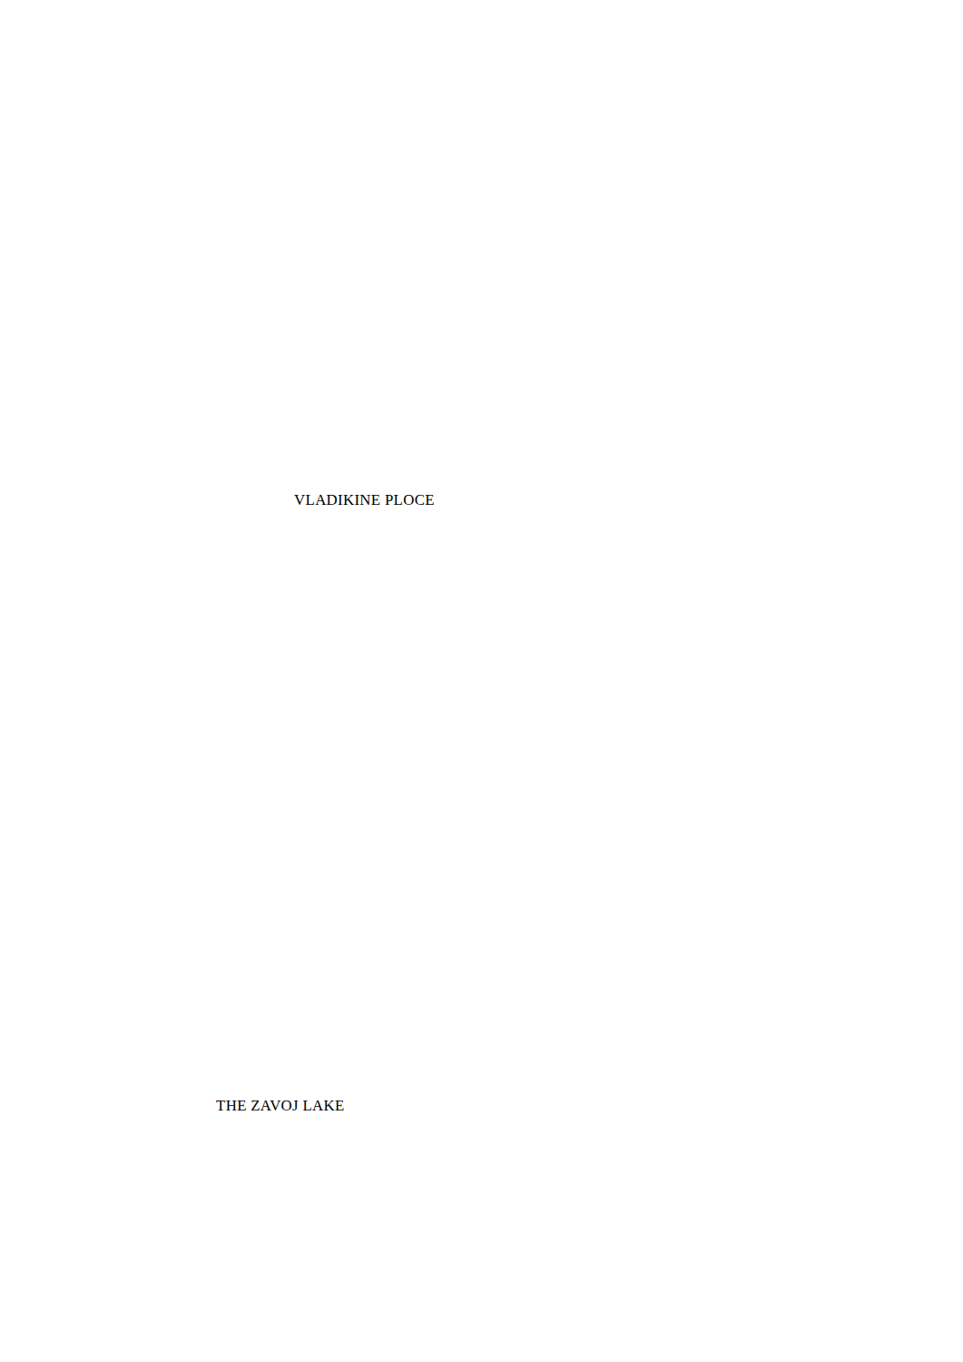VLADIKINE PLOCE
THE ZAVOJ LAKE